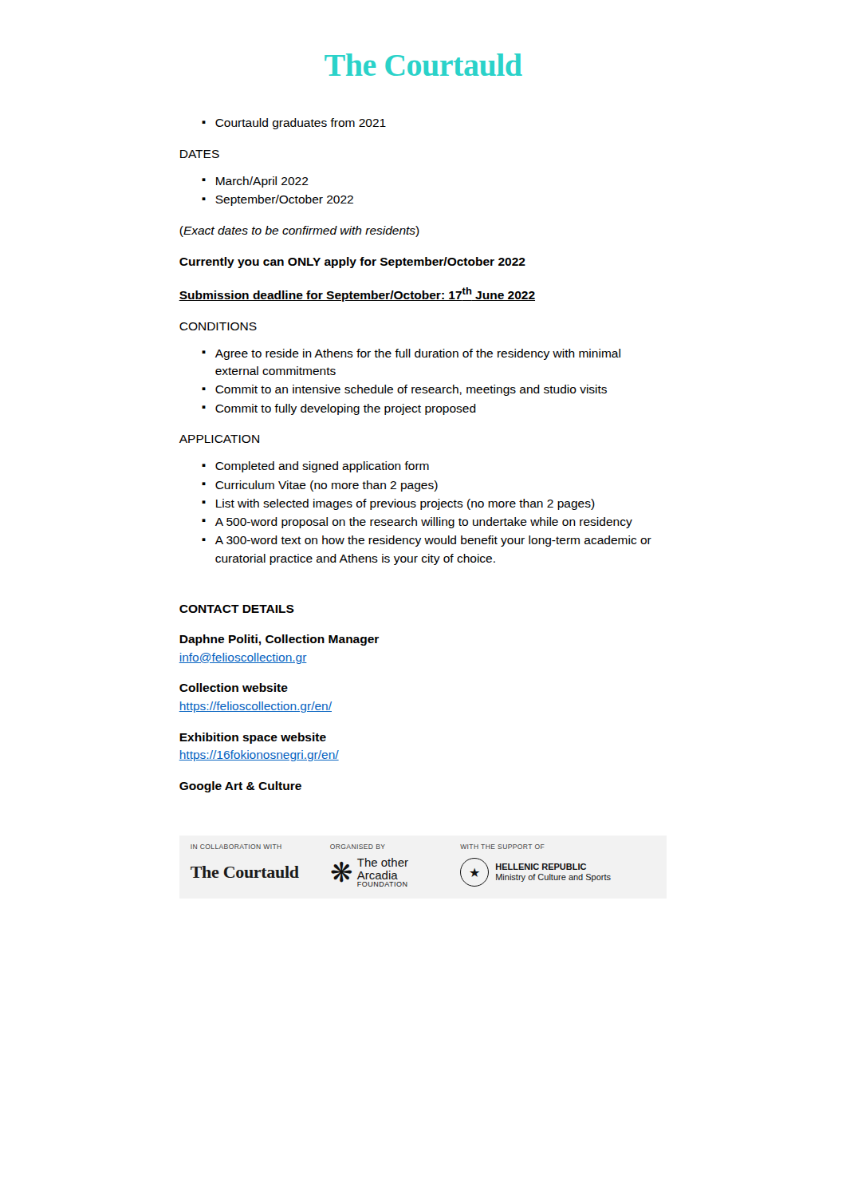The Courtauld
Courtauld graduates from 2021
DATES
March/April 2022
September/October 2022
(Exact dates to be confirmed with residents)
Currently you can ONLY apply for September/October 2022
Submission deadline for September/October: 17th June 2022
CONDITIONS
Agree to reside in Athens for the full duration of the residency with minimal external commitments
Commit to an intensive schedule of research, meetings and studio visits
Commit to fully developing the project proposed
APPLICATION
Completed and signed application form
Curriculum Vitae (no more than 2 pages)
List with selected images of previous projects (no more than 2 pages)
A 500-word proposal on the research willing to undertake while on residency
A 300-word text on how the residency would benefit your long-term academic or curatorial practice and Athens is your city of choice.
CONTACT DETAILS
Daphne Politi, Collection Manager info@felioscollection.gr
Collection website https://felioscollection.gr/en/
Exhibition space website https://16fokionosnegri.gr/en/
Google Art & Culture
In collaboration with
Organised by
With the support of
The Courtauld
❋
The other
Arcadia
FOUNDATION
★
HELLENIC REPUBLIC
Ministry of Culture and Sports